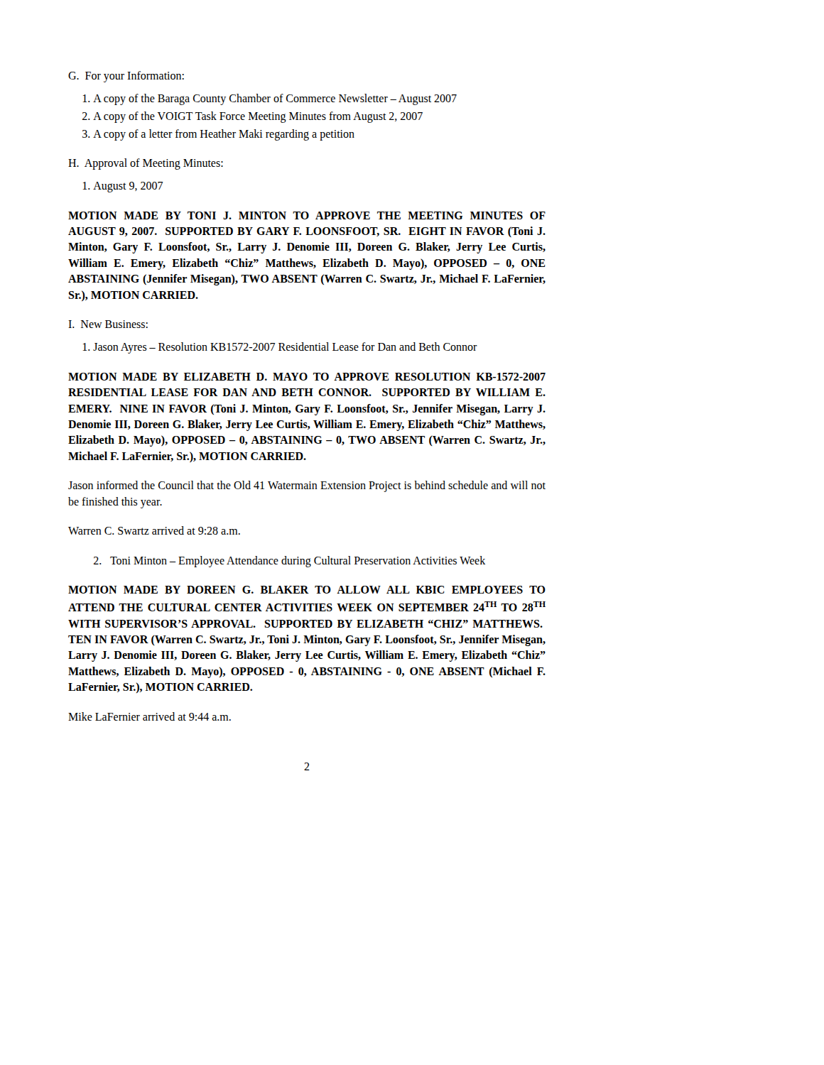G. For your Information:
A copy of the Baraga County Chamber of Commerce Newsletter – August 2007
A copy of the VOIGT Task Force Meeting Minutes from August 2, 2007
A copy of a letter from Heather Maki regarding a petition
H. Approval of Meeting Minutes:
August 9, 2007
MOTION MADE BY TONI J. MINTON TO APPROVE THE MEETING MINUTES OF AUGUST 9, 2007. SUPPORTED BY GARY F. LOONSFOOT, SR. EIGHT IN FAVOR (Toni J. Minton, Gary F. Loonsfoot, Sr., Larry J. Denomie III, Doreen G. Blaker, Jerry Lee Curtis, William E. Emery, Elizabeth “Chiz” Matthews, Elizabeth D. Mayo), OPPOSED – 0, ONE ABSTAINING (Jennifer Misegan), TWO ABSENT (Warren C. Swartz, Jr., Michael F. LaFernier, Sr.), MOTION CARRIED.
I. New Business:
Jason Ayres – Resolution KB1572-2007 Residential Lease for Dan and Beth Connor
MOTION MADE BY ELIZABETH D. MAYO TO APPROVE RESOLUTION KB-1572-2007 RESIDENTIAL LEASE FOR DAN AND BETH CONNOR. SUPPORTED BY WILLIAM E. EMERY. NINE IN FAVOR (Toni J. Minton, Gary F. Loonsfoot, Sr., Jennifer Misegan, Larry J. Denomie III, Doreen G. Blaker, Jerry Lee Curtis, William E. Emery, Elizabeth “Chiz” Matthews, Elizabeth D. Mayo), OPPOSED – 0, ABSTAINING – 0, TWO ABSENT (Warren C. Swartz, Jr., Michael F. LaFernier, Sr.), MOTION CARRIED.
Jason informed the Council that the Old 41 Watermain Extension Project is behind schedule and will not be finished this year.
Warren C. Swartz arrived at 9:28 a.m.
2. Toni Minton – Employee Attendance during Cultural Preservation Activities Week
MOTION MADE BY DOREEN G. BLAKER TO ALLOW ALL KBIC EMPLOYEES TO ATTEND THE CULTURAL CENTER ACTIVITIES WEEK ON SEPTEMBER 24TH TO 28TH WITH SUPERVISOR’S APPROVAL. SUPPORTED BY ELIZABETH “CHIZ” MATTHEWS. TEN IN FAVOR (Warren C. Swartz, Jr., Toni J. Minton, Gary F. Loonsfoot, Sr., Jennifer Misegan, Larry J. Denomie III, Doreen G. Blaker, Jerry Lee Curtis, William E. Emery, Elizabeth “Chiz” Matthews, Elizabeth D. Mayo), OPPOSED - 0, ABSTAINING - 0, ONE ABSENT (Michael F. LaFernier, Sr.), MOTION CARRIED.
Mike LaFernier arrived at 9:44 a.m.
2